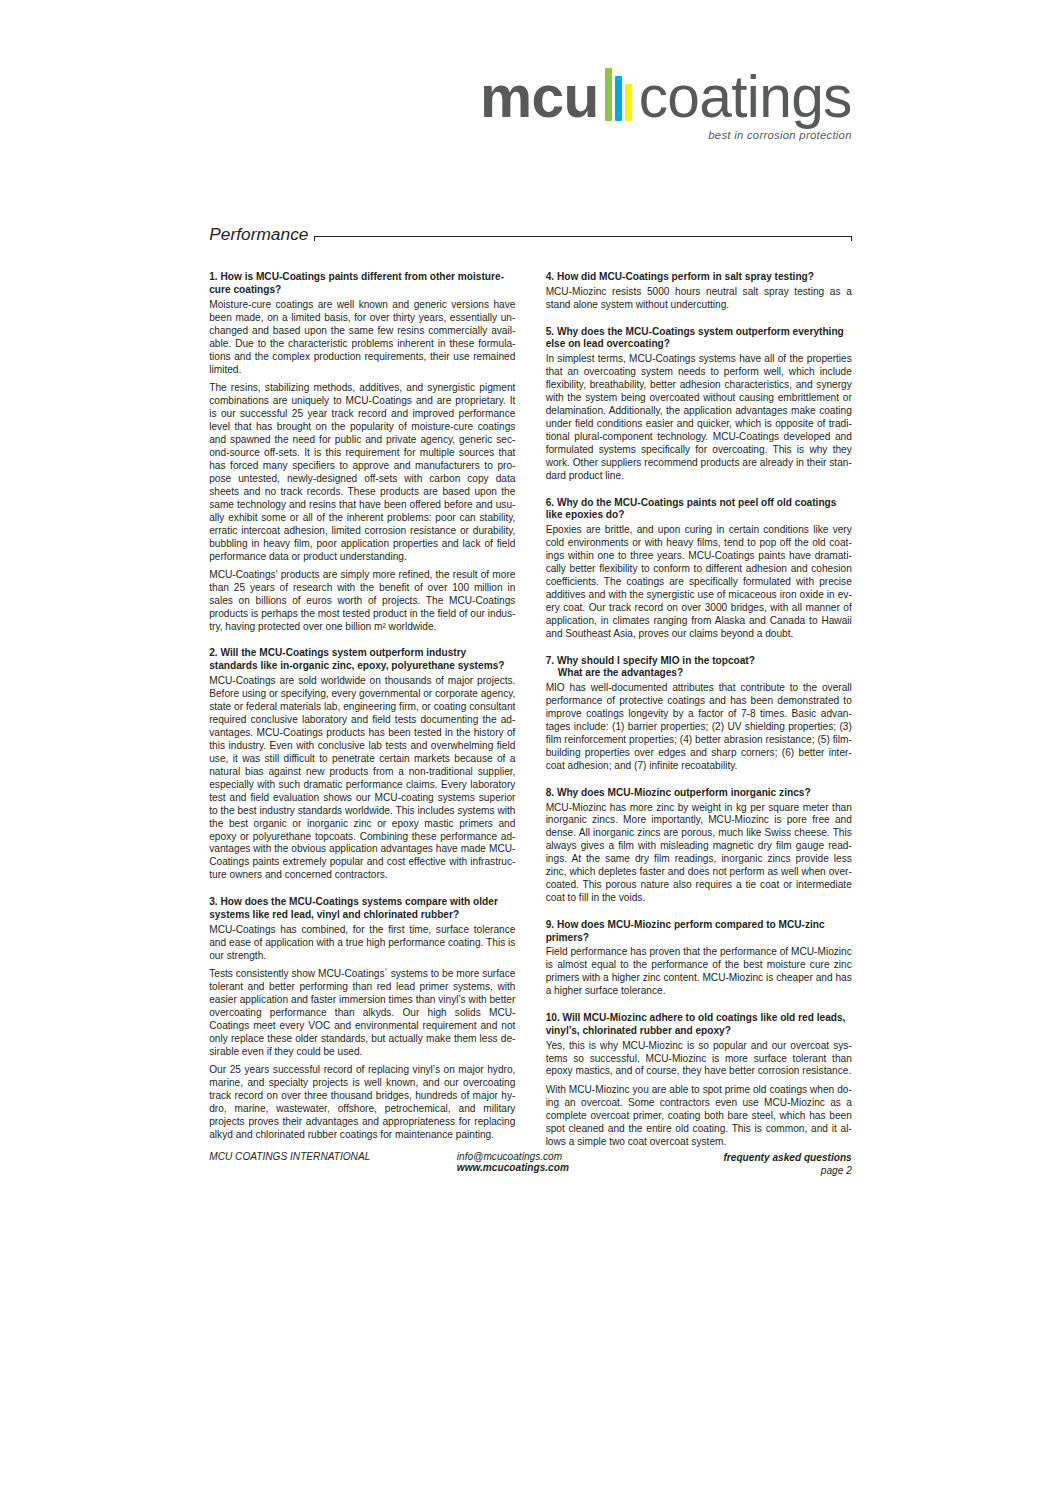mcu coatings
best in corrosion protection
Performance
1. How is MCU-Coatings paints different from other moisture-cure coatings?
Moisture-cure coatings are well known and generic versions have been made, on a limited basis, for over thirty years, essentially unchanged and based upon the same few resins commercially available. Due to the characteristic problems inherent in these formulations and the complex production requirements, their use remained limited.
The resins, stabilizing methods, additives, and synergistic pigment combinations are uniquely to MCU-Coatings and are proprietary. It is our successful 25 year track record and improved performance level that has brought on the popularity of moisture-cure coatings and spawned the need for public and private agency, generic second-source off-sets. It is this requirement for multiple sources that has forced many specifiers to approve and manufacturers to propose untested, newly-designed off-sets with carbon copy data sheets and no track records. These products are based upon the same technology and resins that have been offered before and usually exhibit some or all of the inherent problems: poor can stability, erratic intercoat adhesion, limited corrosion resistance or durability, bubbling in heavy film, poor application properties and lack of field performance data or product understanding.
MCU-Coatings' products are simply more refined, the result of more than 25 years of research with the benefit of over 100 million in sales on billions of euros worth of projects. The MCU-Coatings products is perhaps the most tested product in the field of our industry, having protected over one billion m² worldwide.
2. Will the MCU-Coatings system outperform industry standards like in-organic zinc, epoxy, polyurethane systems?
MCU-Coatings are sold worldwide on thousands of major projects. Before using or specifying, every governmental or corporate agency, state or federal materials lab, engineering firm, or coating consultant required conclusive laboratory and field tests documenting the advantages. MCU-Coatings products has been tested in the history of this industry. Even with conclusive lab tests and overwhelming field use, it was still difficult to penetrate certain markets because of a natural bias against new products from a non-traditional supplier, especially with such dramatic performance claims. Every laboratory test and field evaluation shows our MCU-coating systems superior to the best industry standards worldwide. This includes systems with the best organic or inorganic zinc or epoxy mastic primers and epoxy or polyurethane topcoats. Combining these performance advantages with the obvious application advantages have made MCU-Coatings paints extremely popular and cost effective with infrastructure owners and concerned contractors.
3. How does the MCU-Coatings systems compare with older systems like red lead, vinyl and chlorinated rubber?
MCU-Coatings has combined, for the first time, surface tolerance and ease of application with a true high performance coating. This is our strength.
Tests consistently show MCU-Coatings´ systems to be more surface tolerant and better performing than red lead primer systems, with easier application and faster immersion times than vinyl’s with better overcoating performance than alkyds. Our high solids MCU-Coatings meet every VOC and environmental requirement and not only replace these older standards, but actually make them less desirable even if they could be used.
Our 25 years successful record of replacing vinyl’s on major hydro, marine, and specialty projects is well known, and our overcoating track record on over three thousand bridges, hundreds of major hydro, marine, wastewater, offshore, petrochemical, and military projects proves their advantages and appropriateness for replacing alkyd and chlorinated rubber coatings for maintenance painting.
4. How did MCU-Coatings perform in salt spray testing?
MCU-Miozinc resists 5000 hours neutral salt spray testing as a stand alone system without undercutting.
5. Why does the MCU-Coatings system outperform everything else on lead overcoating?
In simplest terms, MCU-Coatings systems have all of the properties that an overcoating system needs to perform well, which include flexibility, breathability, better adhesion characteristics, and synergy with the system being overcoated without causing embrittlement or delamination. Additionally, the application advantages make coating under field conditions easier and quicker, which is opposite of traditional plural-component technology. MCU-Coatings developed and formulated systems specifically for overcoating. This is why they work. Other suppliers recommend products are already in their standard product line.
6. Why do the MCU-Coatings paints not peel off old coatings like epoxies do?
Epoxies are brittle, and upon curing in certain conditions like very cold environments or with heavy films, tend to pop off the old coatings within one to three years. MCU-Coatings paints have dramatically better flexibility to conform to different adhesion and cohesion coefficients. The coatings are specifically formulated with precise additives and with the synergistic use of micaceous iron oxide in every coat. Our track record on over 3000 bridges, with all manner of application, in climates ranging from Alaska and Canada to Hawaii and Southeast Asia, proves our claims beyond a doubt.
7. Why should I specify MIO in the topcoat?What are the advantages?
MIO has well-documented attributes that contribute to the overall performance of protective coatings and has been demonstrated to improve coatings longevity by a factor of 7-8 times. Basic advantages include: (1) barrier properties; (2) UV shielding properties; (3) film reinforcement properties; (4) better abrasion resistance; (5) film-building properties over edges and sharp corners; (6) better intercoat adhesion; and (7) infinite recoatability.
8. Why does MCU-Miozinc outperform inorganic zincs?
MCU-Miozinc has more zinc by weight in kg per square meter than inorganic zincs. More importantly, MCU-Miozinc is pore free and dense. All inorganic zincs are porous, much like Swiss cheese. This always gives a film with misleading magnetic dry film gauge readings. At the same dry film readings, inorganic zincs provide less zinc, which depletes faster and does not perform as well when overcoated. This porous nature also requires a tie coat or intermediate coat to fill in the voids.
9. How does MCU-Miozinc perform compared to MCU-zinc primers?
Field performance has proven that the performance of MCU-Miozinc is almost equal to the performance of the best moisture cure zinc primers with a higher zinc content. MCU-Miozinc is cheaper and has a higher surface tolerance.
10. Will MCU-Miozinc adhere to old coatings like old red leads, vinyl’s, chlorinated rubber and epoxy?
Yes, this is why MCU-Miozinc is so popular and our overcoat systems so successful. MCU-Miozinc is more surface tolerant than epoxy mastics, and of course, they have better corrosion resistance.
With MCU-Miozinc you are able to spot prime old coatings when doing an overcoat. Some contractors even use MCU-Miozinc as a complete overcoat primer, coating both bare steel, which has been spot cleaned and the entire old coating. This is common, and it allows a simple two coat overcoat system.
MCU COATINGS INTERNATIONAL
info@mcucoatings.com
www.mcucoatings.com
frequenty asked questions
page 2